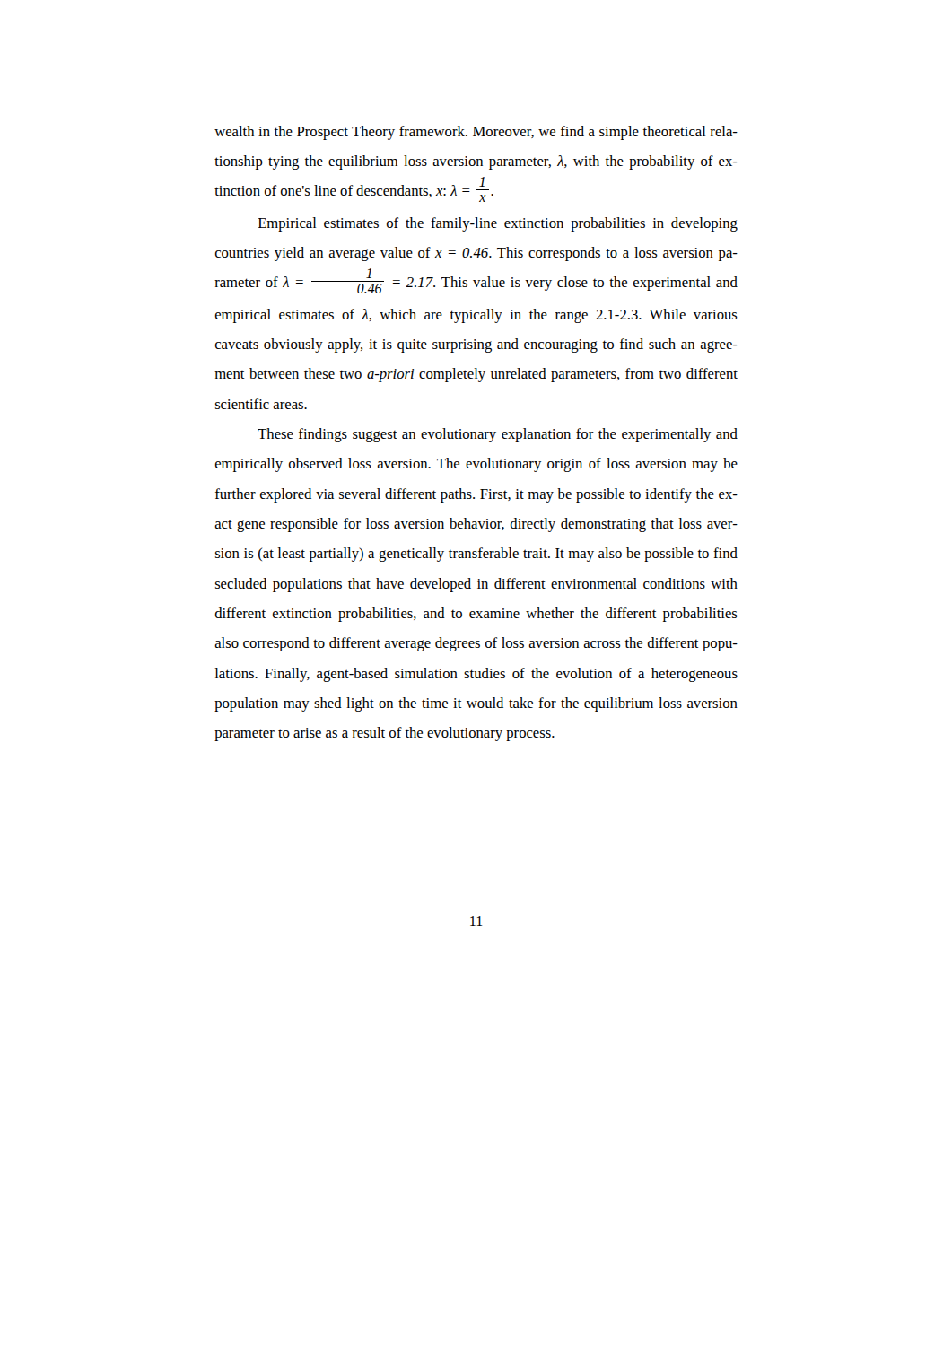wealth in the Prospect Theory framework. Moreover, we find a simple theoretical relationship tying the equilibrium loss aversion parameter, λ, with the probability of extinction of one's line of descendants, x: λ = 1 x.
Empirical estimates of the family-line extinction probabilities in developing countries yield an average value of x = 0.46. This corresponds to a loss aversion parameter of λ = 10.46 = 2.17. This value is very close to the experimental and empirical estimates of λ, which are typically in the range 2.1-2.3. While various caveats obviously apply, it is quite surprising and encouraging to find such an agreement between these two a-priori completely unrelated parameters, from two different scientific areas.
These findings suggest an evolutionary explanation for the experimentally and empirically observed loss aversion. The evolutionary origin of loss aversion may be further explored via several different paths. First, it may be possible to identify the exact gene responsible for loss aversion behavior, directly demonstrating that loss aversion is (at least partially) a genetically transferable trait. It may also be possible to find secluded populations that have developed in different environmental conditions with different extinction probabilities, and to examine whether the different probabilities also correspond to different average degrees of loss aversion across the different populations. Finally, agent-based simulation studies of the evolution of a heterogeneous population may shed light on the time it would take for the equilibrium loss aversion parameter to arise as a result of the evolutionary process.
11